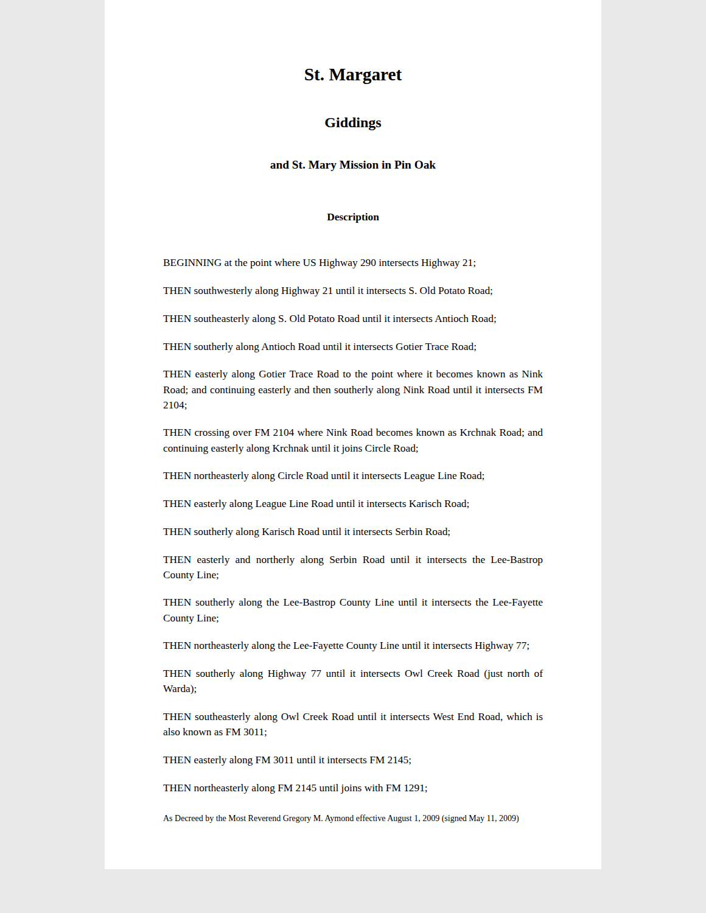St. Margaret
Giddings
and St. Mary Mission in Pin Oak
Description
BEGINNING at the point where US Highway 290 intersects Highway 21;
THEN southwesterly along Highway 21 until it intersects S. Old Potato Road;
THEN southeasterly along S. Old Potato Road until it intersects Antioch Road;
THEN southerly along Antioch Road until it intersects Gotier Trace Road;
THEN easterly along Gotier Trace Road to the point where it becomes known as Nink Road; and continuing easterly and then southerly along Nink Road until it intersects FM 2104;
THEN crossing over FM 2104 where Nink Road becomes known as Krchnak Road; and continuing easterly along Krchnak until it joins Circle Road;
THEN northeasterly along Circle Road until it intersects League Line Road;
THEN easterly along League Line Road until it intersects Karisch Road;
THEN southerly along Karisch Road until it intersects Serbin Road;
THEN easterly and northerly along Serbin Road until it intersects the Lee-Bastrop County Line;
THEN southerly along the Lee-Bastrop County Line until it intersects the Lee-Fayette County Line;
THEN northeasterly along the Lee-Fayette County Line until it intersects Highway 77;
THEN southerly along Highway 77 until it intersects Owl Creek Road (just north of Warda);
THEN southeasterly along Owl Creek Road until it intersects West End Road, which is also known as FM 3011;
THEN easterly along FM 3011 until it intersects FM 2145;
THEN northeasterly along FM 2145 until joins with FM 1291;
As Decreed by the Most Reverend Gregory M. Aymond effective August 1, 2009 (signed May 11, 2009)